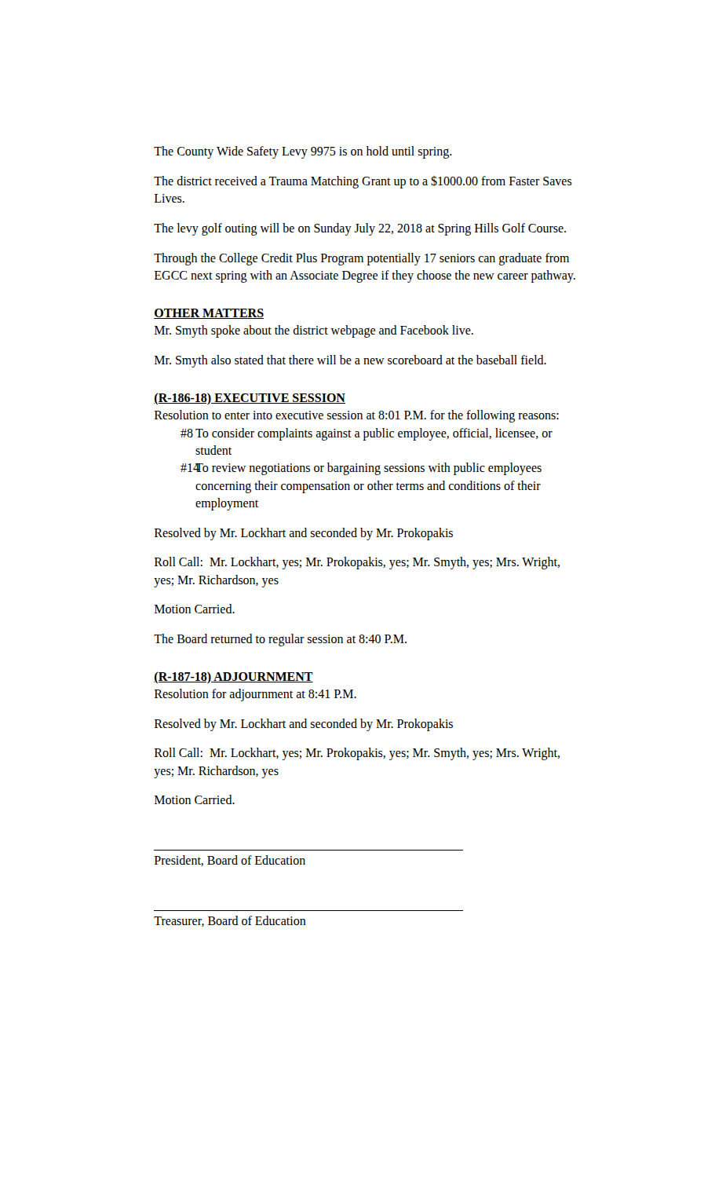The County Wide Safety Levy 9975 is on hold until spring.
The district received a Trauma Matching Grant up to a $1000.00 from Faster Saves Lives.
The levy golf outing will be on Sunday July 22, 2018 at Spring Hills Golf Course.
Through the College Credit Plus Program potentially 17 seniors can graduate from EGCC next spring with an Associate Degree if they choose the new career pathway.
OTHER MATTERS
Mr. Smyth spoke about the district webpage and Facebook live.
Mr. Smyth also stated that there will be a new scoreboard at the baseball field.
(R-186-18) EXECUTIVE SESSION
Resolution to enter into executive session at 8:01 P.M. for the following reasons:
#8
To consider complaints against a public employee, official, licensee, or student
#14
To review negotiations or bargaining sessions with public employees concerning their compensation or other terms and conditions of their employment
Resolved by Mr. Lockhart and seconded by Mr. Prokopakis
Roll Call: Mr. Lockhart, yes; Mr. Prokopakis, yes; Mr. Smyth, yes; Mrs. Wright, yes; Mr. Richardson, yes
Motion Carried.
The Board returned to regular session at 8:40 P.M.
(R-187-18) ADJOURNMENT
Resolution for adjournment at 8:41 P.M.
Resolved by Mr. Lockhart and seconded by Mr. Prokopakis
Roll Call: Mr. Lockhart, yes; Mr. Prokopakis, yes; Mr. Smyth, yes; Mrs. Wright, yes; Mr. Richardson, yes
Motion Carried.
President, Board of Education
Treasurer, Board of Education